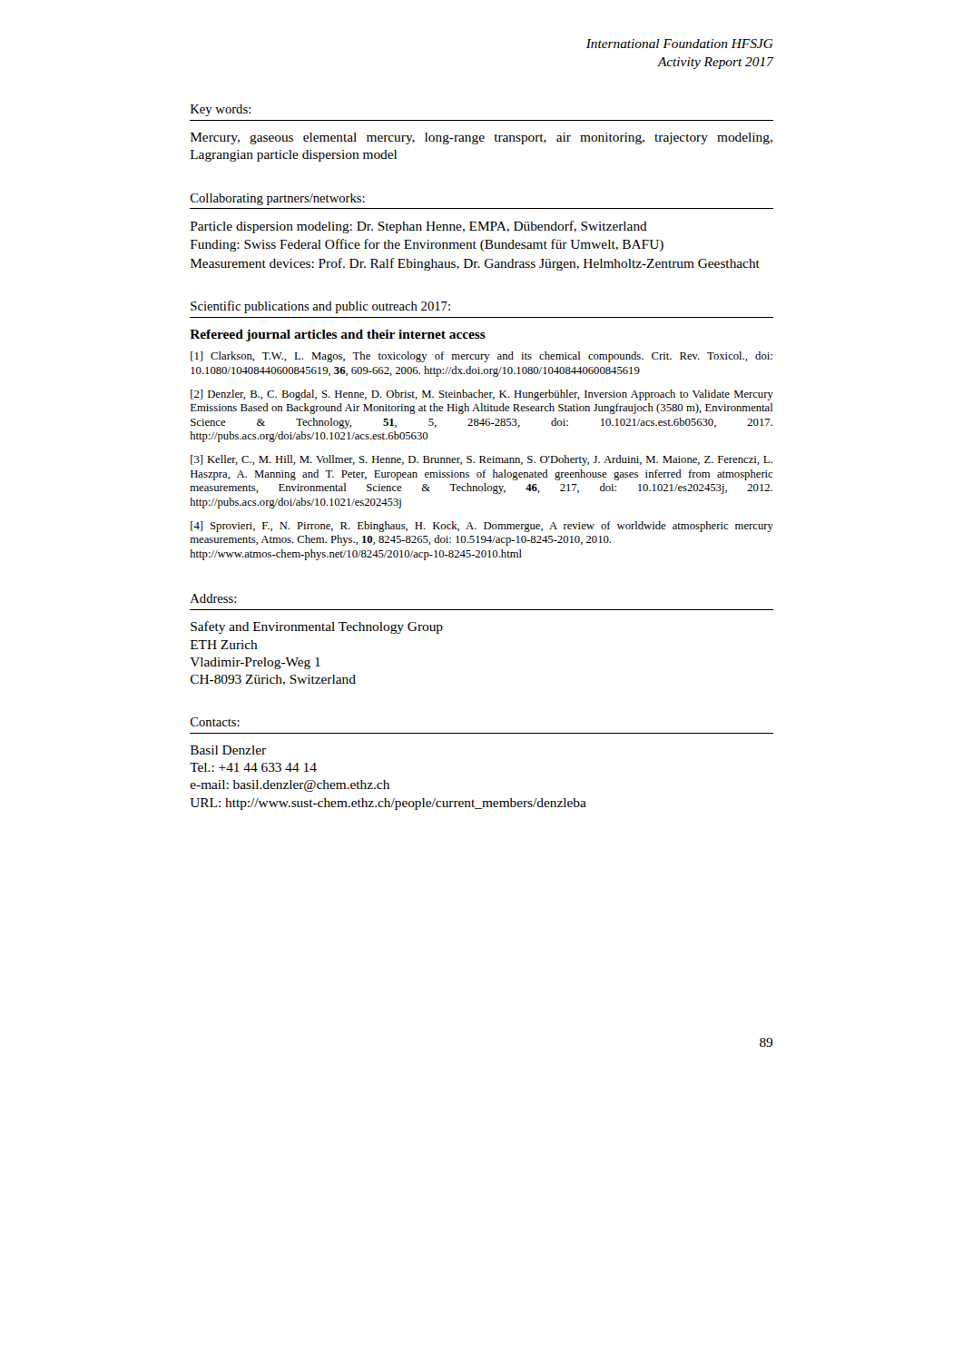International Foundation HFSJG
Activity Report 2017
Key words:
Mercury, gaseous elemental mercury, long-range transport, air monitoring, trajectory modeling, Lagrangian particle dispersion model
Collaborating partners/networks:
Particle dispersion modeling: Dr. Stephan Henne, EMPA, Dübendorf, Switzerland
Funding: Swiss Federal Office for the Environment (Bundesamt für Umwelt, BAFU)
Measurement devices: Prof. Dr. Ralf Ebinghaus, Dr. Gandrass Jürgen, Helmholtz-Zentrum Geesthacht
Scientific publications and public outreach 2017:
Refereed journal articles and their internet access
[1] Clarkson, T.W., L. Magos, The toxicology of mercury and its chemical compounds. Crit. Rev. Toxicol., doi: 10.1080/10408440600845619, 36, 609-662, 2006. http://dx.doi.org/10.1080/10408440600845619
[2] Denzler, B., C. Bogdal, S. Henne, D. Obrist, M. Steinbacher, K. Hungerbühler, Inversion Approach to Validate Mercury Emissions Based on Background Air Monitoring at the High Altitude Research Station Jungfraujoch (3580 m), Environmental Science & Technology, 51, 5, 2846-2853, doi: 10.1021/acs.est.6b05630, 2017. http://pubs.acs.org/doi/abs/10.1021/acs.est.6b05630
[3] Keller, C., M. Hill, M. Vollmer, S. Henne, D. Brunner, S. Reimann, S. O'Doherty, J. Arduini, M. Maione, Z. Ferenczi, L. Haszpra, A. Manning and T. Peter, European emissions of halogenated greenhouse gases inferred from atmospheric measurements, Environmental Science & Technology, 46, 217, doi: 10.1021/es202453j, 2012. http://pubs.acs.org/doi/abs/10.1021/es202453j
[4] Sprovieri, F., N. Pirrone, R. Ebinghaus, H. Kock, A. Dommergue, A review of worldwide atmospheric mercury measurements, Atmos. Chem. Phys., 10, 8245-8265, doi: 10.5194/acp-10-8245-2010, 2010.
http://www.atmos-chem-phys.net/10/8245/2010/acp-10-8245-2010.html
Address:
Safety and Environmental Technology Group
ETH Zurich
Vladimir-Prelog-Weg 1
CH-8093 Zürich, Switzerland
Contacts:
Basil Denzler
Tel.: +41 44 633 44 14
e-mail: basil.denzler@chem.ethz.ch
URL: http://www.sust-chem.ethz.ch/people/current_members/denzleba
89